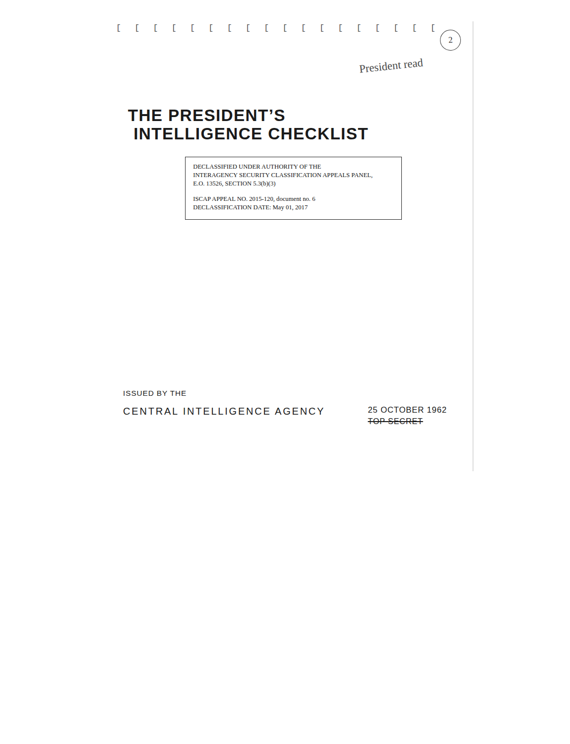[[[[[ [[[[[ [[[[[ [[[
2
President read
The President’s Intelligence Checklist
DECLASSIFIED UNDER AUTHORITY OF THE
INTERAGENCY SECURITY CLASSIFICATION APPEALS PANEL,
E.O. 13526, SECTION 5.3(b)(3)
ISCAP APPEAL NO. 2015-120, document no. 6
DECLASSIFICATION DATE: May 01, 2017
ISSUED BY THE
CENTRAL INTELLIGENCE AGENCY
25 OCTOBER 1962
TOP SECRET